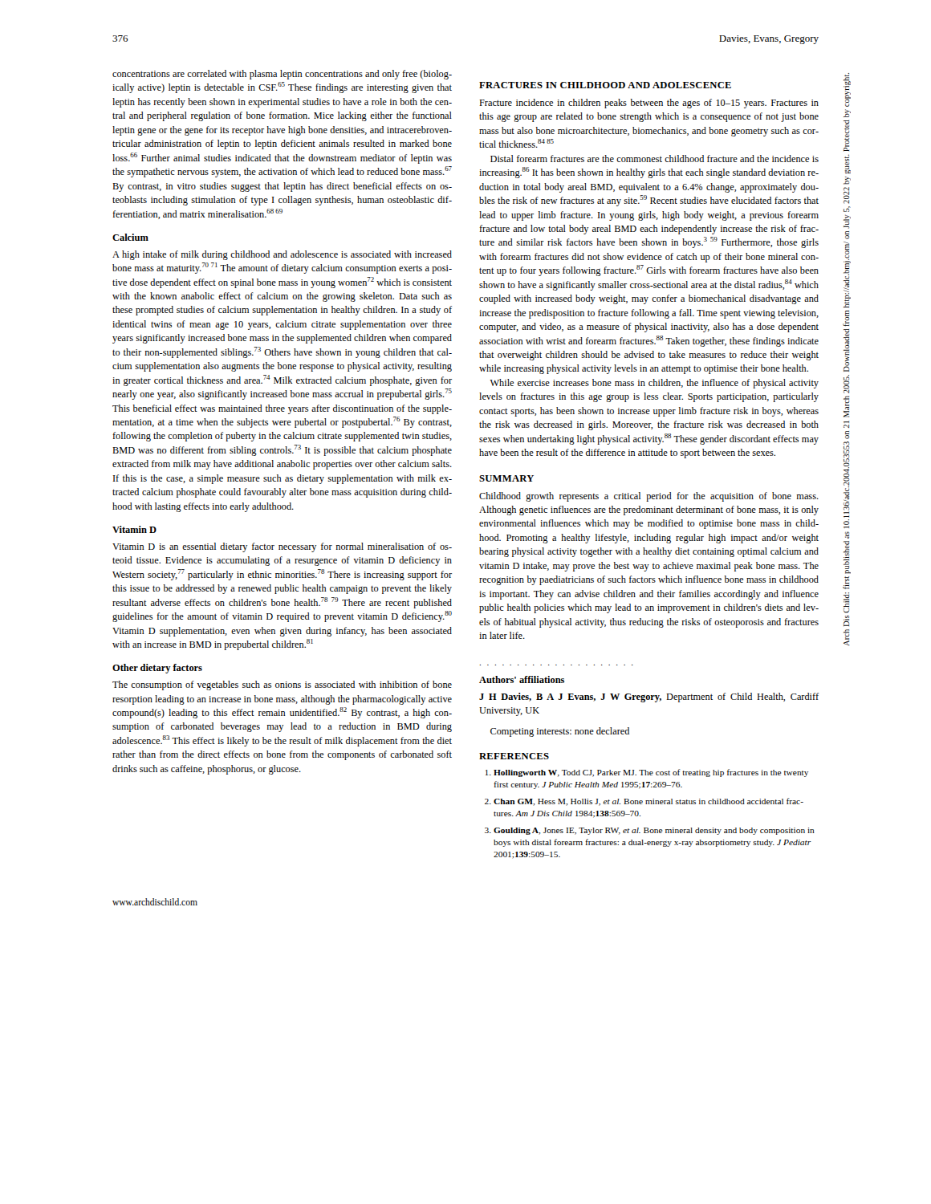Arch Dis Child: first published as 10.1136/adc.2004.053553 on 21 March 2005. Downloaded from http://adc.bmj.com/ on July 5, 2022 by guest. Protected by copyright.
376 Davies, Evans, Gregory
concentrations are correlated with plasma leptin concentrations and only free (biologically active) leptin is detectable in CSF.65 These findings are interesting given that leptin has recently been shown in experimental studies to have a role in both the central and peripheral regulation of bone formation. Mice lacking either the functional leptin gene or the gene for its receptor have high bone densities, and intracerebroventricular administration of leptin to leptin deficient animals resulted in marked bone loss.66 Further animal studies indicated that the downstream mediator of leptin was the sympathetic nervous system, the activation of which lead to reduced bone mass.67 By contrast, in vitro studies suggest that leptin has direct beneficial effects on osteoblasts including stimulation of type I collagen synthesis, human osteoblastic differentiation, and matrix mineralisation.68 69
Calcium
A high intake of milk during childhood and adolescence is associated with increased bone mass at maturity.70 71 The amount of dietary calcium consumption exerts a positive dose dependent effect on spinal bone mass in young women72 which is consistent with the known anabolic effect of calcium on the growing skeleton. Data such as these prompted studies of calcium supplementation in healthy children. In a study of identical twins of mean age 10 years, calcium citrate supplementation over three years significantly increased bone mass in the supplemented children when compared to their non-supplemented siblings.73 Others have shown in young children that calcium supplementation also augments the bone response to physical activity, resulting in greater cortical thickness and area.74 Milk extracted calcium phosphate, given for nearly one year, also significantly increased bone mass accrual in prepubertal girls.75 This beneficial effect was maintained three years after discontinuation of the supplementation, at a time when the subjects were pubertal or postpubertal.76 By contrast, following the completion of puberty in the calcium citrate supplemented twin studies, BMD was no different from sibling controls.73 It is possible that calcium phosphate extracted from milk may have additional anabolic properties over other calcium salts. If this is the case, a simple measure such as dietary supplementation with milk extracted calcium phosphate could favourably alter bone mass acquisition during childhood with lasting effects into early adulthood.
Vitamin D
Vitamin D is an essential dietary factor necessary for normal mineralisation of osteoid tissue. Evidence is accumulating of a resurgence of vitamin D deficiency in Western society,77 particularly in ethnic minorities.78 There is increasing support for this issue to be addressed by a renewed public health campaign to prevent the likely resultant adverse effects on children's bone health.78 79 There are recent published guidelines for the amount of vitamin D required to prevent vitamin D deficiency.80 Vitamin D supplementation, even when given during infancy, has been associated with an increase in BMD in prepubertal children.81
Other dietary factors
The consumption of vegetables such as onions is associated with inhibition of bone resorption leading to an increase in bone mass, although the pharmacologically active compound(s) leading to this effect remain unidentified.82 By contrast, a high consumption of carbonated beverages may lead to a reduction in BMD during adolescence.83 This effect is likely to be the result of milk displacement from the diet rather than from the direct effects on bone from the components of carbonated soft drinks such as caffeine, phosphorus, or glucose.
Fractures in childhood and adolescence
Fracture incidence in children peaks between the ages of 10–15 years. Fractures in this age group are related to bone strength which is a consequence of not just bone mass but also bone microarchitecture, biomechanics, and bone geometry such as cortical thickness.84 85
Distal forearm fractures are the commonest childhood fracture and the incidence is increasing.86 It has been shown in healthy girls that each single standard deviation reduction in total body areal BMD, equivalent to a 6.4% change, approximately doubles the risk of new fractures at any site.59 Recent studies have elucidated factors that lead to upper limb fracture. In young girls, high body weight, a previous forearm fracture and low total body areal BMD each independently increase the risk of fracture and similar risk factors have been shown in boys.3 59 Furthermore, those girls with forearm fractures did not show evidence of catch up of their bone mineral content up to four years following fracture.87 Girls with forearm fractures have also been shown to have a significantly smaller cross-sectional area at the distal radius,84 which coupled with increased body weight, may confer a biomechanical disadvantage and increase the predisposition to fracture following a fall. Time spent viewing television, computer, and video, as a measure of physical inactivity, also has a dose dependent association with wrist and forearm fractures.88 Taken together, these findings indicate that overweight children should be advised to take measures to reduce their weight while increasing physical activity levels in an attempt to optimise their bone health.
While exercise increases bone mass in children, the influence of physical activity levels on fractures in this age group is less clear. Sports participation, particularly contact sports, has been shown to increase upper limb fracture risk in boys, whereas the risk was decreased in girls. Moreover, the fracture risk was decreased in both sexes when undertaking light physical activity.88 These gender discordant effects may have been the result of the difference in attitude to sport between the sexes.
Summary
Childhood growth represents a critical period for the acquisition of bone mass. Although genetic influences are the predominant determinant of bone mass, it is only environmental influences which may be modified to optimise bone mass in childhood. Promoting a healthy lifestyle, including regular high impact and/or weight bearing physical activity together with a healthy diet containing optimal calcium and vitamin D intake, may prove the best way to achieve maximal peak bone mass. The recognition by paediatricians of such factors which influence bone mass in childhood is important. They can advise children and their families accordingly and influence public health policies which may lead to an improvement in children's diets and levels of habitual physical activity, thus reducing the risks of osteoporosis and fractures in later life.
. . . . . . . . . . . . . . . . . . . . .
Authors' affiliations
J H Davies, B A J Evans, J W Gregory, Department of Child Health, Cardiff University, UK
Competing interests: none declared
References
Hollingworth W, Todd CJ, Parker MJ. The cost of treating hip fractures in the twenty first century. J Public Health Med 1995;17:269–76.
Chan GM, Hess M, Hollis J, et al. Bone mineral status in childhood accidental fractures. Am J Dis Child 1984;138:569–70.
Goulding A, Jones IE, Taylor RW, et al. Bone mineral density and body composition in boys with distal forearm fractures: a dual-energy x-ray absorptiometry study. J Pediatr 2001;139:509–15.
www.archdischild.com